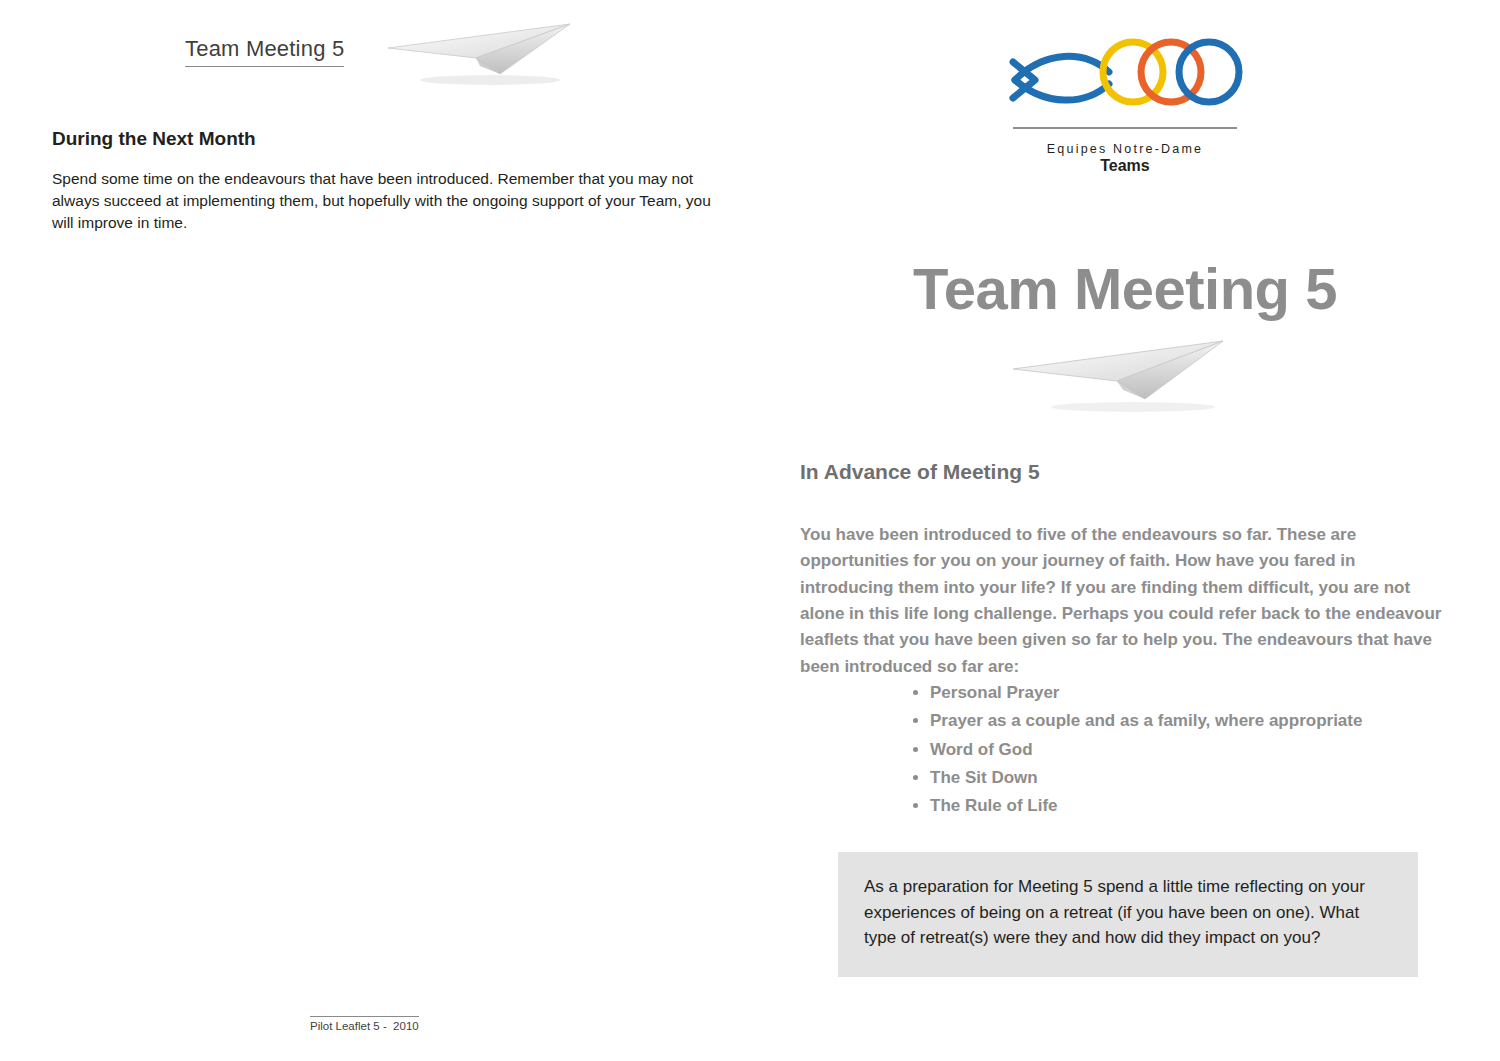Team Meeting 5
During the Next Month
Spend some time on the endeavours that have been introduced. Remember that you may not always succeed at implementing them, but hopefully with the ongoing support of your Team, you will improve in time.
Pilot Leaflet 5 - 2010
Equipes Notre-Dame
Teams
Team Meeting 5
In Advance of Meeting 5
You have been introduced to five of the endeavours so far. These are opportunities for you on your journey of faith. How have you fared in introducing them into your life? If you are finding them difficult, you are not alone in this life long challenge. Perhaps you could refer back to the endeavour leaflets that you have been given so far to help you. The endeavours that have been introduced so far are:
Personal Prayer
Prayer as a couple and as a family, where appropriate
Word of God
The Sit Down
The Rule of Life
As a preparation for Meeting 5 spend a little time reflecting on your experiences of being on a retreat (if you have been on one). What type of retreat(s) were they and how did they impact on you?